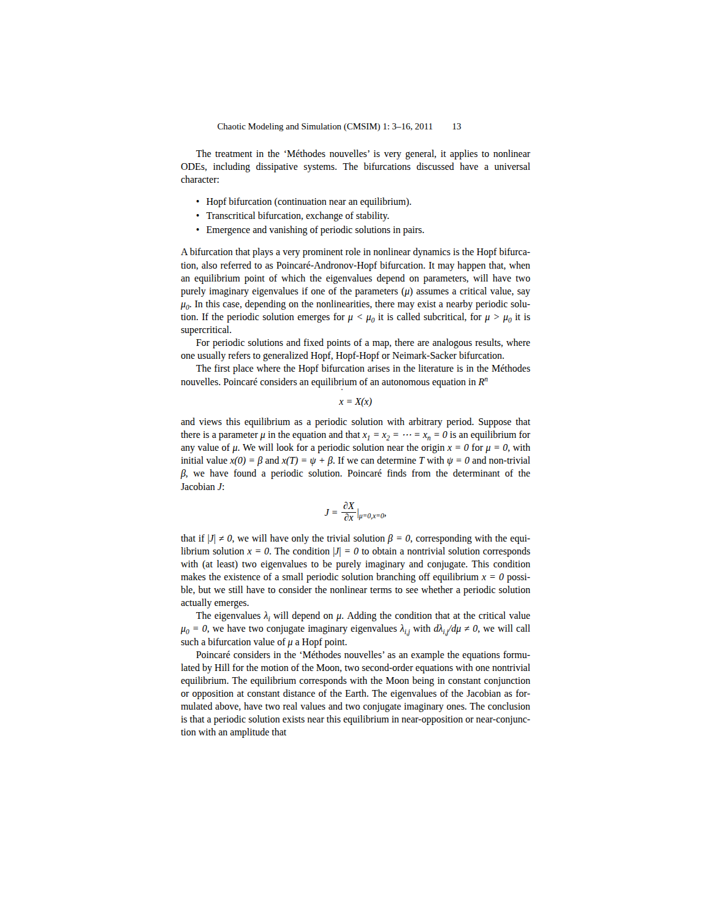Chaotic Modeling and Simulation (CMSIM) 1: 3–16, 2011 13
The treatment in the ‘Méthodes nouvelles’ is very general, it applies to nonlinear ODEs, including dissipative systems. The bifurcations discussed have a universal character:
Hopf bifurcation (continuation near an equilibrium).
Transcritical bifurcation, exchange of stability.
Emergence and vanishing of periodic solutions in pairs.
A bifurcation that plays a very prominent role in nonlinear dynamics is the Hopf bifurcation, also referred to as Poincaré-Andronov-Hopf bifurcation. It may happen that, when an equilibrium point of which the eigenvalues depend on parameters, will have two purely imaginary eigenvalues if one of the parameters (μ) assumes a critical value, say μ0. In this case, depending on the nonlinearities, there may exist a nearby periodic solution. If the periodic solution emerges for μ < μ0 it is called subcritical, for μ > μ0 it is supercritical.
For periodic solutions and fixed points of a map, there are analogous results, where one usually refers to generalized Hopf, Hopf-Hopf or Neimark-Sacker bifurcation.
The first place where the Hopf bifurcation arises in the literature is in the Méthodes nouvelles. Poincaré considers an equilibrium of an autonomous equation in Rn
x = X(x)
and views this equilibrium as a periodic solution with arbitrary period. Suppose that there is a parameter μ in the equation and that x1 = x2 = ⋯ = xn = 0 is an equilibrium for any value of μ. We will look for a periodic solution near the origin x = 0 for μ = 0, with initial value x(0) = β and x(T) = ψ + β. If we can determine T with ψ = 0 and non-trivial β, we have found a periodic solution. Poincaré finds from the determinant of the Jacobian J:
J = ∂X∂x|μ=0,x=0,
that if |J| ≠ 0, we will have only the trivial solution β = 0, corresponding with the equilibrium solution x = 0. The condition |J| = 0 to obtain a nontrivial solution corresponds with (at least) two eigenvalues to be purely imaginary and conjugate. This condition makes the existence of a small periodic solution branching off equilibrium x = 0 possible, but we still have to consider the nonlinear terms to see whether a periodic solution actually emerges.
The eigenvalues λi will depend on μ. Adding the condition that at the critical value μ0 = 0, we have two conjugate imaginary eigenvalues λi,j with dλi,j/dμ ≠ 0, we will call such a bifurcation value of μ a Hopf point.
Poincaré considers in the ‘Méthodes nouvelles’ as an example the equations formulated by Hill for the motion of the Moon, two second-order equations with one nontrivial equilibrium. The equilibrium corresponds with the Moon being in constant conjunction or opposition at constant distance of the Earth. The eigenvalues of the Jacobian as formulated above, have two real values and two conjugate imaginary ones. The conclusion is that a periodic solution exists near this equilibrium in near-opposition or near-conjunction with an amplitude that